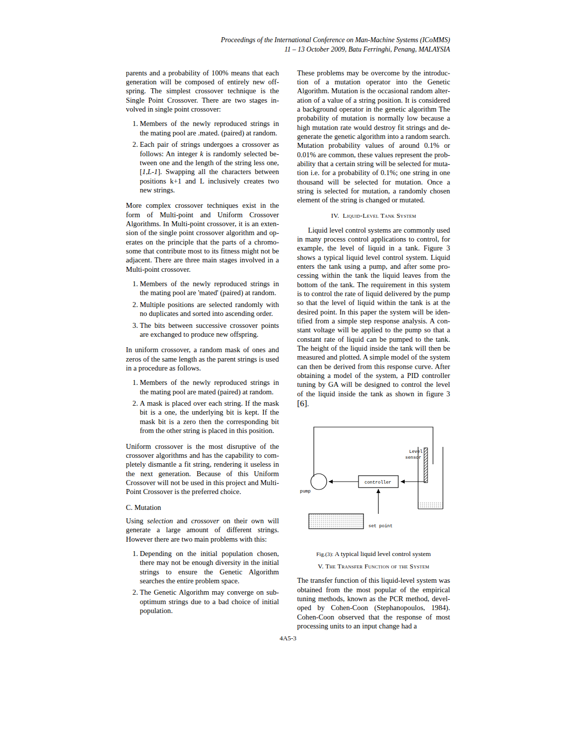Proceedings of the International Conference on Man-Machine Systems (ICoMMS)
11 – 13 October 2009, Batu Ferringhi, Penang, MALAYSIA
parents and a probability of 100% means that each generation will be composed of entirely new offspring. The simplest crossover technique is the Single Point Crossover. There are two stages involved in single point crossover:
Members of the newly reproduced strings in the mating pool are .mated. (paired) at random.
Each pair of strings undergoes a crossover as follows: An integer k is randomly selected between one and the length of the string less one, [1,L-1]. Swapping all the characters between positions k+1 and L inclusively creates two new strings.
More complex crossover techniques exist in the form of Multi-point and Uniform Crossover Algorithms. In Multi-point crossover, it is an extension of the single point crossover algorithm and operates on the principle that the parts of a chromosome that contribute most to its fitness might not be adjacent. There are three main stages involved in a Multi-point crossover.
Members of the newly reproduced strings in the mating pool are 'mated' (paired) at random.
Multiple positions are selected randomly with no duplicates and sorted into ascending order.
The bits between successive crossover points are exchanged to produce new offspring.
In uniform crossover, a random mask of ones and zeros of the same length as the parent strings is used in a procedure as follows.
Members of the newly reproduced strings in the mating pool are mated (paired) at random.
A mask is placed over each string. If the mask bit is a one, the underlying bit is kept. If the mask bit is a zero then the corresponding bit from the other string is placed in this position.
Uniform crossover is the most disruptive of the crossover algorithms and has the capability to completely dismantle a fit string, rendering it useless in the next generation. Because of this Uniform Crossover will not be used in this project and Multi-Point Crossover is the preferred choice.
C. Mutation
Using selection and crossover on their own will generate a large amount of different strings. However there are two main problems with this:
Depending on the initial population chosen, there may not be enough diversity in the initial strings to ensure the Genetic Algorithm searches the entire problem space.
The Genetic Algorithm may converge on sub-optimum strings due to a bad choice of initial population.
These problems may be overcome by the introduction of a mutation operator into the Genetic Algorithm. Mutation is the occasional random alteration of a value of a string position. It is considered a background operator in the genetic algorithm The probability of mutation is normally low because a high mutation rate would destroy fit strings and degenerate the genetic algorithm into a random search. Mutation probability values of around 0.1% or 0.01% are common, these values represent the probability that a certain string will be selected for mutation i.e. for a probability of 0.1%; one string in one thousand will be selected for mutation. Once a string is selected for mutation, a randomly chosen element of the string is changed or mutated.
IV. Liquid-Level Tank System
Liquid level control systems are commonly used in many process control applications to control, for example, the level of liquid in a tank. Figure 3 shows a typical liquid level control system. Liquid enters the tank using a pump, and after some processing within the tank the liquid leaves from the bottom of the tank. The requirement in this system is to control the rate of liquid delivered by the pump so that the level of liquid within the tank is at the desired point. In this paper the system will be identified from a simple step response analysis. A constant voltage will be applied to the pump so that a constant rate of liquid can be pumped to the tank. The height of the liquid inside the tank will then be measured and plotted. A simple model of the system can then be derived from this response curve. After obtaining a model of the system, a PID controller tuning by GA will be designed to control the level of the liquid inside the tank as shown in figure 3 [6].
pump controller Level sensor set point
Fig.(3): A typical liquid level control system
V. The Transfer Function of the System
The transfer function of this liquid-level system was obtained from the most popular of the empirical tuning methods, known as the PCR method, developed by Cohen-Coon (Stephanopoulos, 1984). Cohen-Coon observed that the response of most processing units to an input change had a
4A5-3